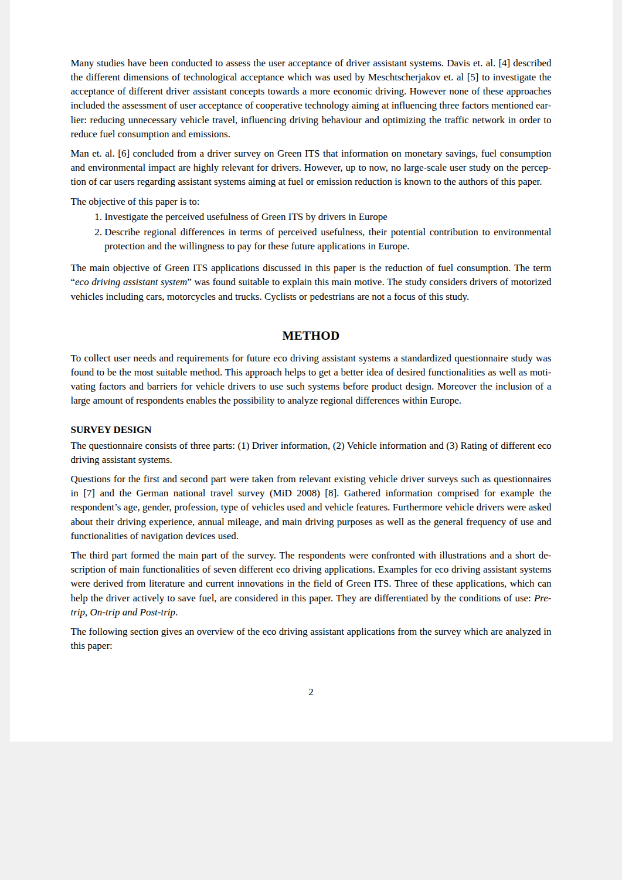Many studies have been conducted to assess the user acceptance of driver assistant systems. Davis et. al. [4] described the different dimensions of technological acceptance which was used by Meschtscherjakov et. al [5] to investigate the acceptance of different driver assistant concepts towards a more economic driving. However none of these approaches included the assessment of user acceptance of cooperative technology aiming at influencing three factors mentioned earlier: reducing unnecessary vehicle travel, influencing driving behaviour and optimizing the traffic network in order to reduce fuel consumption and emissions.
Man et. al. [6] concluded from a driver survey on Green ITS that information on monetary savings, fuel consumption and environmental impact are highly relevant for drivers. However, up to now, no large-scale user study on the perception of car users regarding assistant systems aiming at fuel or emission reduction is known to the authors of this paper.
The objective of this paper is to:
Investigate the perceived usefulness of Green ITS by drivers in Europe
Describe regional differences in terms of perceived usefulness, their potential contribution to environmental protection and the willingness to pay for these future applications in Europe.
The main objective of Green ITS applications discussed in this paper is the reduction of fuel consumption. The term “eco driving assistant system” was found suitable to explain this main motive. The study considers drivers of motorized vehicles including cars, motorcycles and trucks. Cyclists or pedestrians are not a focus of this study.
METHOD
To collect user needs and requirements for future eco driving assistant systems a standardized questionnaire study was found to be the most suitable method. This approach helps to get a better idea of desired functionalities as well as motivating factors and barriers for vehicle drivers to use such systems before product design. Moreover the inclusion of a large amount of respondents enables the possibility to analyze regional differences within Europe.
SURVEY DESIGN
The questionnaire consists of three parts: (1) Driver information, (2) Vehicle information and (3) Rating of different eco driving assistant systems.
Questions for the first and second part were taken from relevant existing vehicle driver surveys such as questionnaires in [7] and the German national travel survey (MiD 2008) [8]. Gathered information comprised for example the respondent’s age, gender, profession, type of vehicles used and vehicle features. Furthermore vehicle drivers were asked about their driving experience, annual mileage, and main driving purposes as well as the general frequency of use and functionalities of navigation devices used.
The third part formed the main part of the survey. The respondents were confronted with illustrations and a short description of main functionalities of seven different eco driving applications. Examples for eco driving assistant systems were derived from literature and current innovations in the field of Green ITS. Three of these applications, which can help the driver actively to save fuel, are considered in this paper. They are differentiated by the conditions of use: Pre-trip, On-trip and Post-trip.
The following section gives an overview of the eco driving assistant applications from the survey which are analyzed in this paper:
2